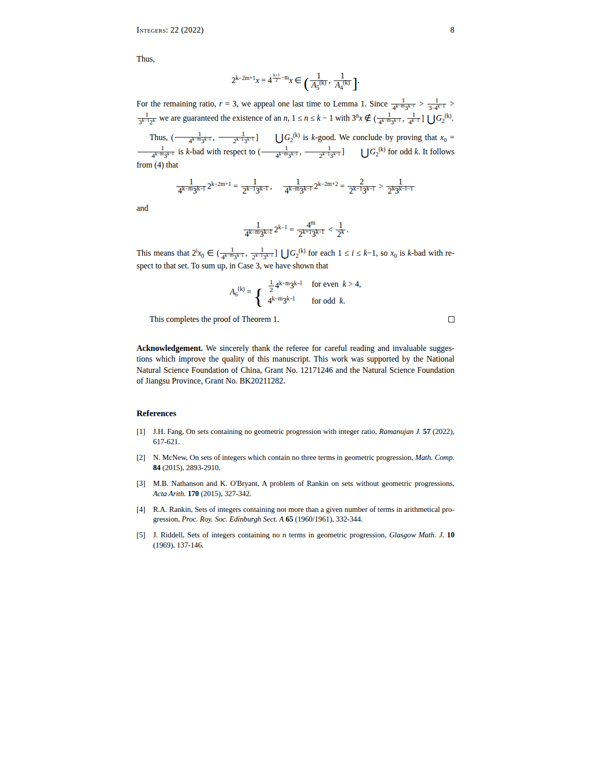Integers: 22 (2022) 8
Thus,
2k−2m+1x = 4k+12−mx ∈ (1 A5(k), 1 A4(k)].
For the remaining ratio, r = 3, we appeal one last time to Lemma 1. Since 14k−m3k−l > 13·4k−1 > 13k−12k we are guaranteed the existence of an n, 1 ≤ n ≤ k − 1 with 3nx ∉ (14k−m3k−l, 14k−1] ⋃G2(k).
Thus, (14k−m3k−l, 12k−13k−l] ⋃G2(k) is k-good. We conclude by proving that x0 = 14k−m3k−l is k-bad with respect to (14k−m3k−l, 12k−13k−l] ⋃G2(k) for odd k. It follows from (4) that
14k−m3k−l2k−2m+1 = 12k−13k−l, 14k−m3k−l2k−2m+2 = 22k−13k−l > 12k3k−l−1
and
14k−m3k−l2k−1 = 4m 2k+13k−l < 12k.
This means that 2ix0 ∈ (14k−m3k−l, 12k−13k−l] ⋃G2(k) for each 1 ≤ i ≤ k−1, so x0 is k-bad with respect to that set. To sum up, in Case 3, we have shown that
A6(k) = { 124k−m3k−l for even k > 4, 4k−m3k−l for odd k.
This completes the proof of Theorem 1.
Acknowledgement.
We sincerely thank the referee for careful reading and invaluable suggestions which improve the quality of this manuscript. This work was supported by the National Natural Science Foundation of China, Grant No. 12171246 and the Natural Science Foundation of Jiangsu Province, Grant No. BK20211282.
References
[1] J.H. Fang, On sets containing no geometric progression with integer ratio, Ramanujan J. 57 (2022), 617-621.
[2] N. McNew, On sets of integers which contain no three terms in geometric progression, Math. Comp. 84 (2015), 2893-2910.
[3] M.B. Nathanson and K. O'Bryant, A problem of Rankin on sets without geometric progressions, Acta Arith. 170 (2015), 327-342.
[4] R.A. Rankin, Sets of integers containing not more than a given number of terms in arithmetical progression, Proc. Roy. Soc. Edinburgh Sect. A 65 (1960/1961), 332-344.
[5] J. Riddell, Sets of integers containing no n terms in geometric progression, Glasgow Math. J. 10 (1969), 137-146.